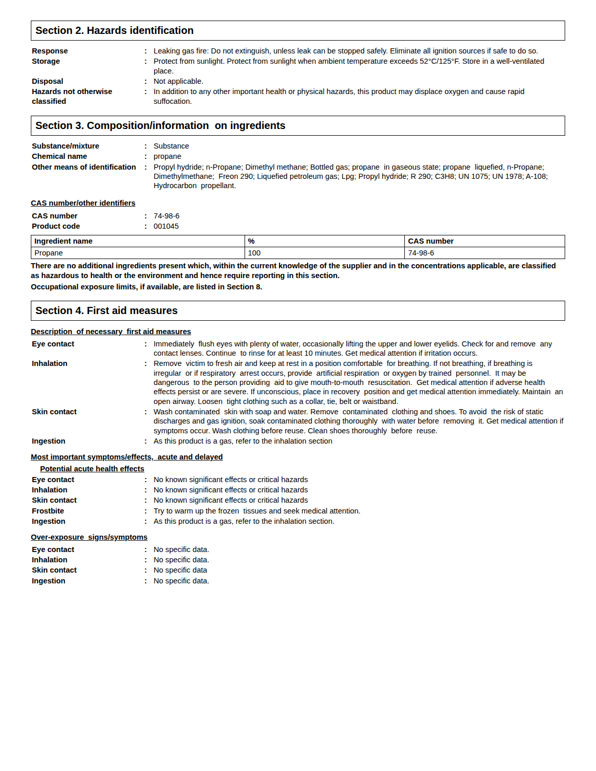Section 2. Hazards identification
| Response | : | Leaking gas fire: Do not extinguish, unless leak can be stopped safely. Eliminate all ignition sources if safe to do so. |
| Storage | : | Protect from sunlight. Protect from sunlight when ambient temperature exceeds 52°C/125°F. Store in a well-ventilated place. |
| Disposal | : | Not applicable. |
| Hazards not otherwise classified | : | In addition to any other important health or physical hazards, this product may displace oxygen and cause rapid suffocation. |
Section 3. Composition/information on ingredients
| Substance/mixture | : | Substance |
| Chemical name | : | propane |
| Other means of identification | : | Propyl hydride; n-Propane; Dimethyl methane; Bottled gas; propane in gaseous state; propane liquefied, n-Propane; Dimethylmethane; Freon 290; Liquefied petroleum gas; Lpg; Propyl hydride; R 290; C3H8; UN 1075; UN 1978; A-108; Hydrocarbon propellant. |
CAS number/other identifiers
| CAS number | : | 74-98-6 |
| Product code | : | 001045 |
| Ingredient name | % | CAS number |
| --- | --- | --- |
| Propane | 100 | 74-98-6 |
There are no additional ingredients present which, within the current knowledge of the supplier and in the concentrations applicable, are classified as hazardous to health or the environment and hence require reporting in this section.
Occupational exposure limits, if available, are listed in Section 8.
Section 4. First aid measures
Description of necessary first aid measures
| Eye contact | : | Immediately flush eyes with plenty of water, occasionally lifting the upper and lower eyelids. Check for and remove any contact lenses. Continue to rinse for at least 10 minutes. Get medical attention if irritation occurs. |
| Inhalation | : | Remove victim to fresh air and keep at rest in a position comfortable for breathing. If not breathing, if breathing is irregular or if respiratory arrest occurs, provide artificial respiration or oxygen by trained personnel. It may be dangerous to the person providing aid to give mouth-to-mouth resuscitation. Get medical attention if adverse health effects persist or are severe. If unconscious, place in recovery position and get medical attention immediately. Maintain an open airway. Loosen tight clothing such as a collar, tie, belt or waistband. |
| Skin contact | : | Wash contaminated skin with soap and water. Remove contaminated clothing and shoes. To avoid the risk of static discharges and gas ignition, soak contaminated clothing thoroughly with water before removing it. Get medical attention if symptoms occur. Wash clothing before reuse. Clean shoes thoroughly before reuse. |
| Ingestion | : | As this product is a gas, refer to the inhalation section |
Most important symptoms/effects, acute and delayed
Potential acute health effects
| Eye contact | : | No known significant effects or critical hazards |
| Inhalation | : | No known significant effects or critical hazards |
| Skin contact | : | No known significant effects or critical hazards |
| Frostbite | : | Try to warm up the frozen tissues and seek medical attention. |
| Ingestion | : | As this product is a gas, refer to the inhalation section. |
Over-exposure signs/symptoms
| Eye contact | : | No specific data. |
| Inhalation | : | No specific data. |
| Skin contact | : | No specific data |
| Ingestion | : | No specific data. |